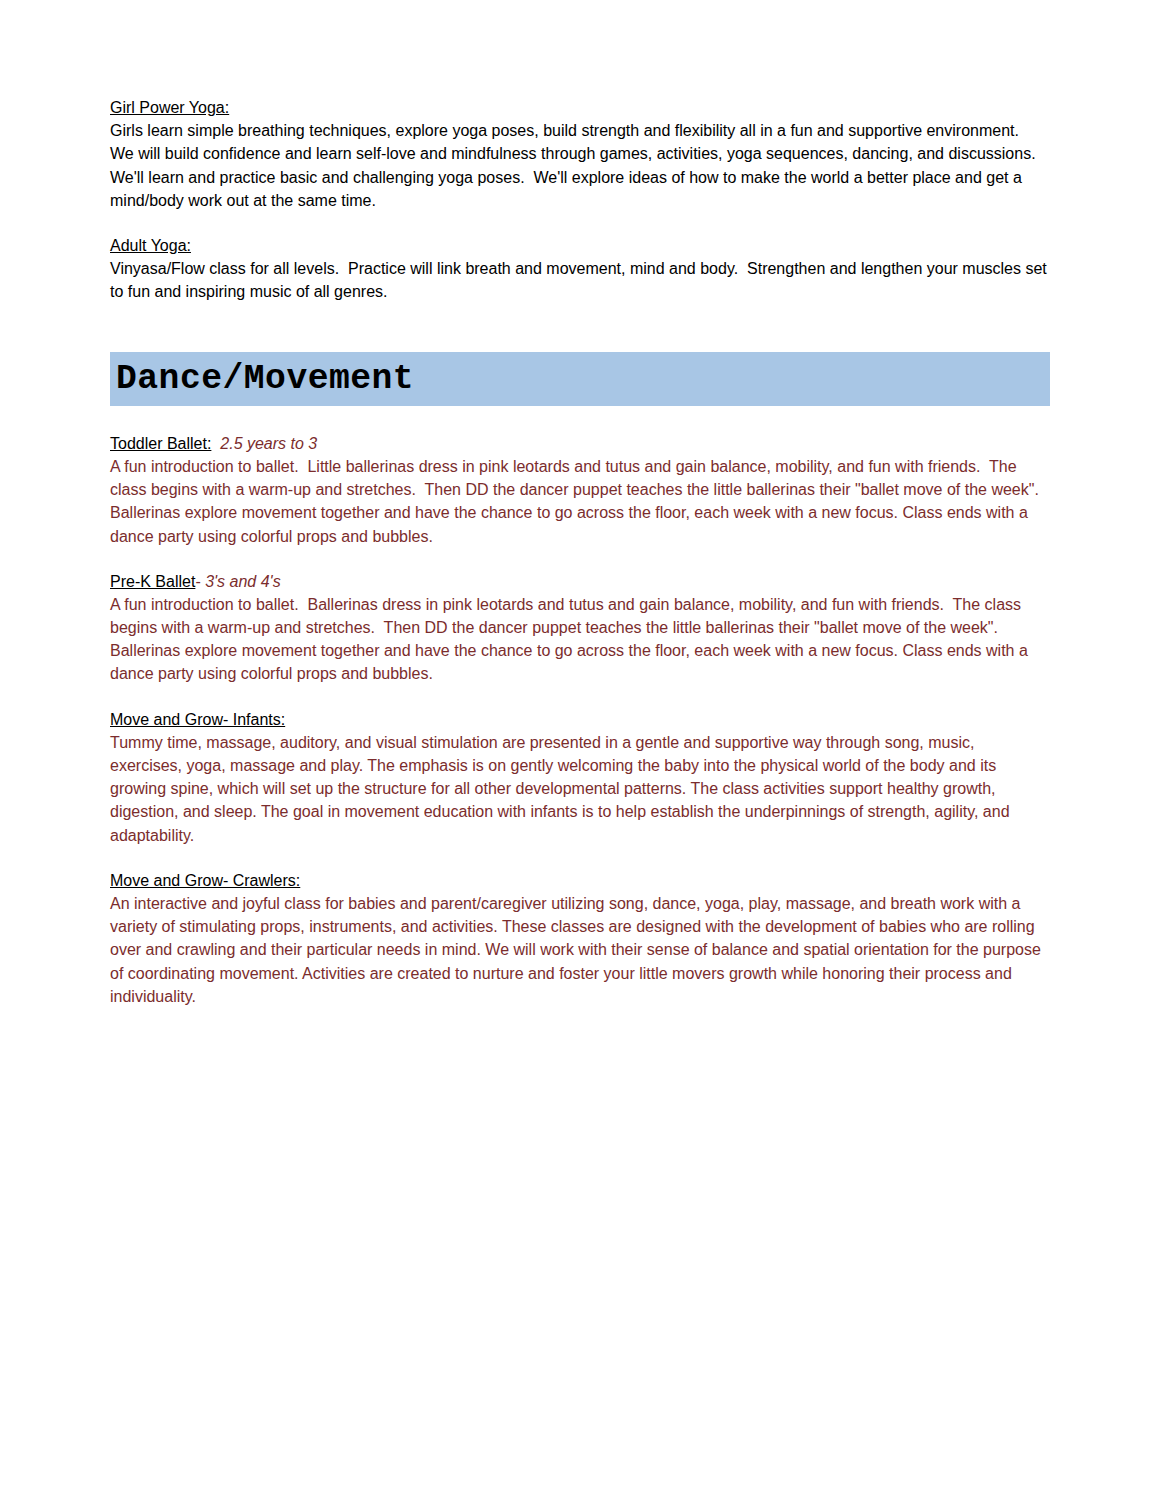Girl Power Yoga:
Girls learn simple breathing techniques, explore yoga poses, build strength and flexibility all in a fun and supportive environment. We will build confidence and learn self-love and mindfulness through games, activities, yoga sequences, dancing, and discussions. We'll learn and practice basic and challenging yoga poses. We'll explore ideas of how to make the world a better place and get a mind/body work out at the same time.
Adult Yoga:
Vinyasa/Flow class for all levels. Practice will link breath and movement, mind and body. Strengthen and lengthen your muscles set to fun and inspiring music of all genres.
Dance/Movement
Toddler Ballet: 2.5 years to 3
A fun introduction to ballet. Little ballerinas dress in pink leotards and tutus and gain balance, mobility, and fun with friends. The class begins with a warm-up and stretches. Then DD the dancer puppet teaches the little ballerinas their "ballet move of the week". Ballerinas explore movement together and have the chance to go across the floor, each week with a new focus. Class ends with a dance party using colorful props and bubbles.
Pre-K Ballet- 3's and 4's
A fun introduction to ballet. Ballerinas dress in pink leotards and tutus and gain balance, mobility, and fun with friends. The class begins with a warm-up and stretches. Then DD the dancer puppet teaches the little ballerinas their "ballet move of the week". Ballerinas explore movement together and have the chance to go across the floor, each week with a new focus. Class ends with a dance party using colorful props and bubbles.
Move and Grow- Infants:
Tummy time, massage, auditory, and visual stimulation are presented in a gentle and supportive way through song, music, exercises, yoga, massage and play. The emphasis is on gently welcoming the baby into the physical world of the body and its growing spine, which will set up the structure for all other developmental patterns. The class activities support healthy growth, digestion, and sleep. The goal in movement education with infants is to help establish the underpinnings of strength, agility, and adaptability.
Move and Grow- Crawlers:
An interactive and joyful class for babies and parent/caregiver utilizing song, dance, yoga, play, massage, and breath work with a variety of stimulating props, instruments, and activities. These classes are designed with the development of babies who are rolling over and crawling and their particular needs in mind. We will work with their sense of balance and spatial orientation for the purpose of coordinating movement. Activities are created to nurture and foster your little movers growth while honoring their process and individuality.